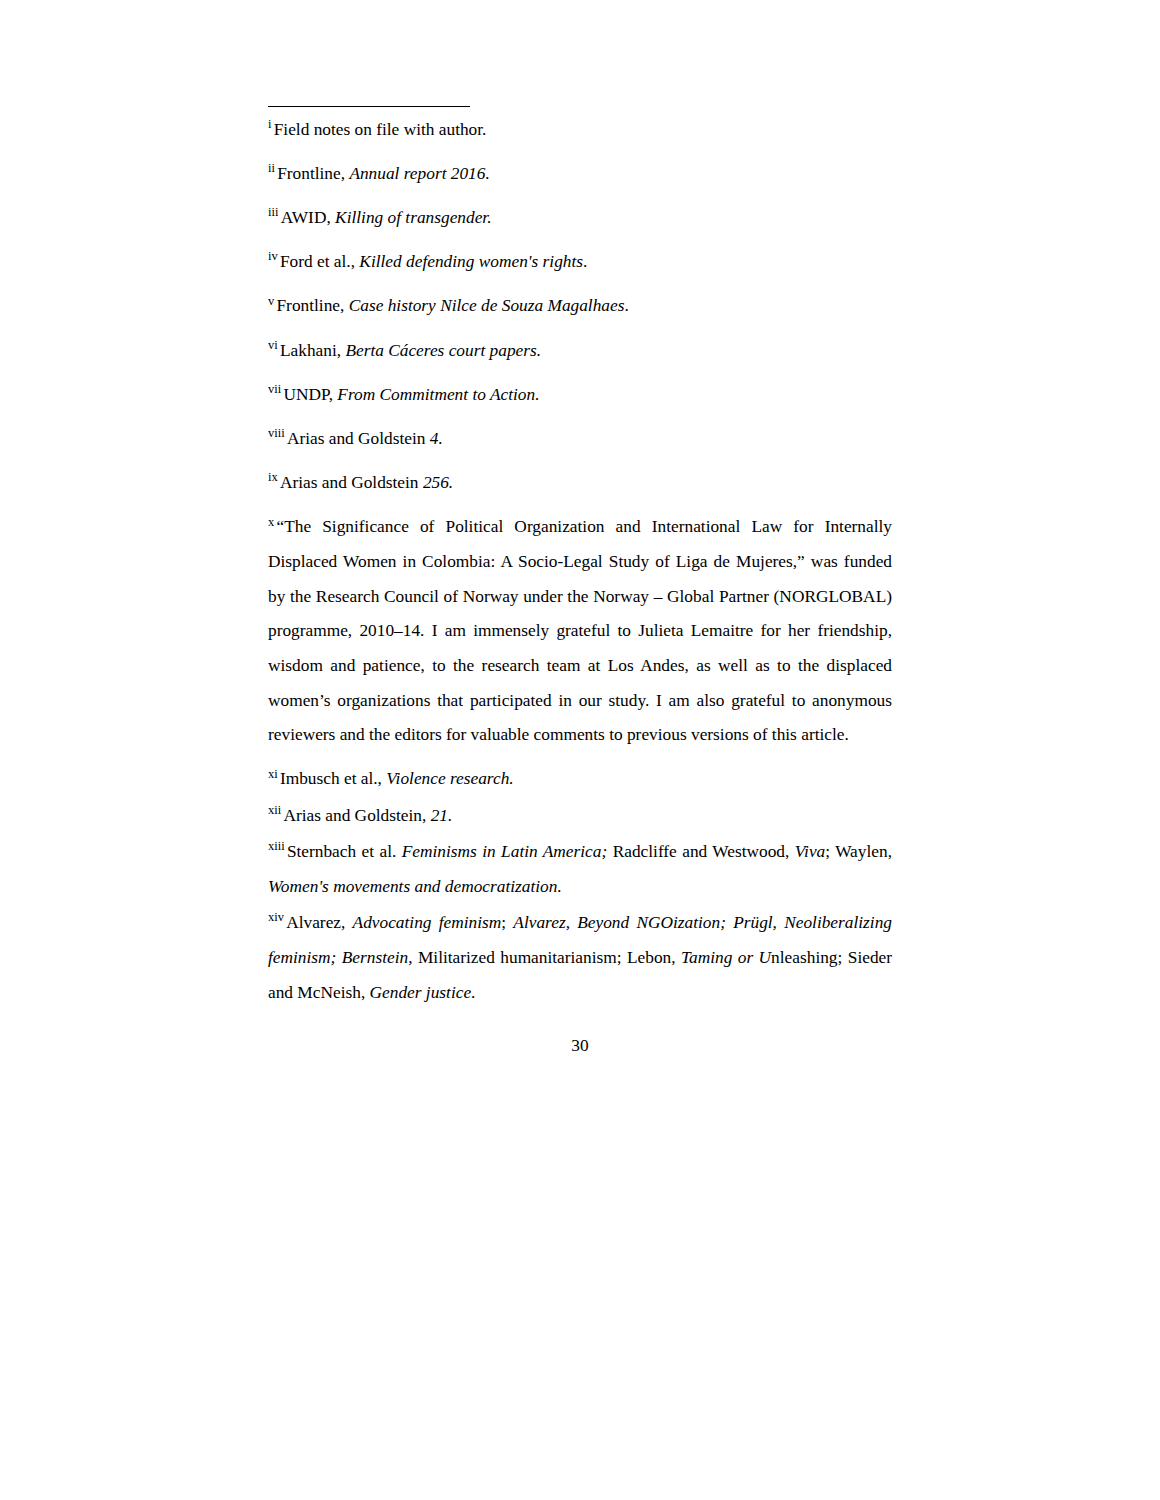iField notes on file with author.
iiFrontline, Annual report 2016.
iiiAWID, Killing of transgender.
ivFord et al., Killed defending women's rights.
vFrontline, Case history Nilce de Souza Magalhaes.
viLakhani, Berta Cáceres court papers.
viiUNDP, From Commitment to Action.
viiiArias and Goldstein 4.
ixArias and Goldstein 256.
x“The Significance of Political Organization and International Law for Internally Displaced Women in Colombia: A Socio-Legal Study of Liga de Mujeres,” was funded by the Research Council of Norway under the Norway – Global Partner (NORGLOBAL) programme, 2010–14. I am immensely grateful to Julieta Lemaitre for her friendship, wisdom and patience, to the research team at Los Andes, as well as to the displaced women’s organizations that participated in our study. I am also grateful to anonymous reviewers and the editors for valuable comments to previous versions of this article.
xiImbusch et al., Violence research.
xiiArias and Goldstein, 21.
xiiiSternbach et al. Feminisms in Latin America; Radcliffe and Westwood, Viva; Waylen, Women's movements and democratization.
xivAlvarez, Advocating feminism; Alvarez, Beyond NGOization; Prügl, Neoliberalizing feminism; Bernstein, Militarized humanitarianism; Lebon, Taming or Unleashing; Sieder and McNeish, Gender justice.
30